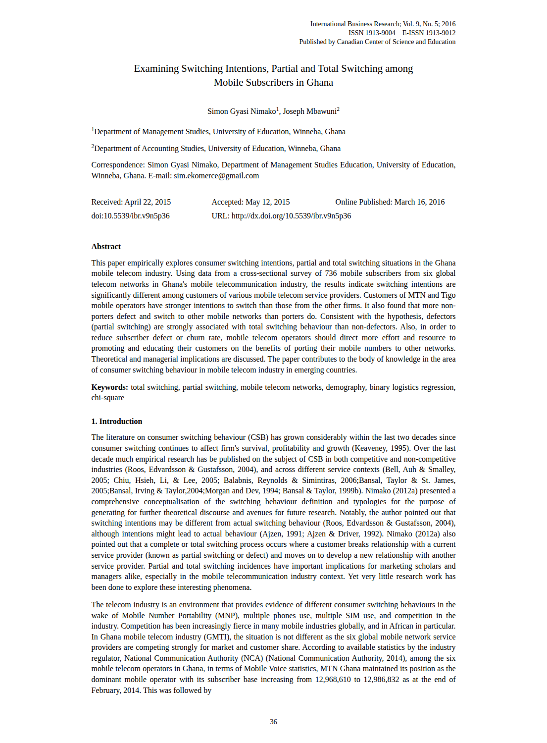International Business Research; Vol. 9, No. 5; 2016 ISSN 1913-9004 E-ISSN 1913-9012 Published by Canadian Center of Science and Education
Examining Switching Intentions, Partial and Total Switching among
Mobile Subscribers in Ghana
Simon Gyasi Nimako1, Joseph Mbawuni2
1Department of Management Studies, University of Education, Winneba, Ghana
2Department of Accounting Studies, University of Education, Winneba, Ghana
Correspondence: Simon Gyasi Nimako, Department of Management Studies Education, University of Education, Winneba, Ghana. E-mail: sim.ekomerce@gmail.com
| Received: April 22, 2015 | Accepted: May 12, 2015 | Online Published: March 16, 2016 |
| doi:10.5539/ibr.v9n5p36 | URL: http://dx.doi.org/10.5539/ibr.v9n5p36 |
Abstract
This paper empirically explores consumer switching intentions, partial and total switching situations in the Ghana mobile telecom industry. Using data from a cross-sectional survey of 736 mobile subscribers from six global telecom networks in Ghana's mobile telecommunication industry, the results indicate switching intentions are significantly different among customers of various mobile telecom service providers. Customers of MTN and Tigo mobile operators have stronger intentions to switch than those from the other firms. It also found that more non-porters defect and switch to other mobile networks than porters do. Consistent with the hypothesis, defectors (partial switching) are strongly associated with total switching behaviour than non-defectors. Also, in order to reduce subscriber defect or churn rate, mobile telecom operators should direct more effort and resource to promoting and educating their customers on the benefits of porting their mobile numbers to other networks. Theoretical and managerial implications are discussed. The paper contributes to the body of knowledge in the area of consumer switching behaviour in mobile telecom industry in emerging countries.
Keywords: total switching, partial switching, mobile telecom networks, demography, binary logistics regression, chi-square
1. Introduction
The literature on consumer switching behaviour (CSB) has grown considerably within the last two decades since consumer switching continues to affect firm's survival, profitability and growth (Keaveney, 1995). Over the last decade much empirical research has be published on the subject of CSB in both competitive and non-competitive industries (Roos, Edvardsson & Gustafsson, 2004), and across different service contexts (Bell, Auh & Smalley, 2005; Chiu, Hsieh, Li, & Lee, 2005; Balabnis, Reynolds & Simintiras, 2006;Bansal, Taylor & St. James, 2005;Bansal, Irving & Taylor,2004;Morgan and Dev, 1994; Bansal & Taylor, 1999b). Nimako (2012a) presented a comprehensive conceptualisation of the switching behaviour definition and typologies for the purpose of generating for further theoretical discourse and avenues for future research. Notably, the author pointed out that switching intentions may be different from actual switching behaviour (Roos, Edvardsson & Gustafsson, 2004), although intentions might lead to actual behaviour (Ajzen, 1991; Ajzen & Driver, 1992). Nimako (2012a) also pointed out that a complete or total switching process occurs where a customer breaks relationship with a current service provider (known as partial switching or defect) and moves on to develop a new relationship with another service provider. Partial and total switching incidences have important implications for marketing scholars and managers alike, especially in the mobile telecommunication industry context. Yet very little research work has been done to explore these interesting phenomena.
The telecom industry is an environment that provides evidence of different consumer switching behaviours in the wake of Mobile Number Portability (MNP), multiple phones use, multiple SIM use, and competition in the industry. Competition has been increasingly fierce in many mobile industries globally, and in African in particular. In Ghana mobile telecom industry (GMTI), the situation is not different as the six global mobile network service providers are competing strongly for market and customer share. According to available statistics by the industry regulator, National Communication Authority (NCA) (National Communication Authority, 2014), among the six mobile telecom operators in Ghana, in terms of Mobile Voice statistics, MTN Ghana maintained its position as the dominant mobile operator with its subscriber base increasing from 12,968,610 to 12,986,832 as at the end of February, 2014. This was followed by
36